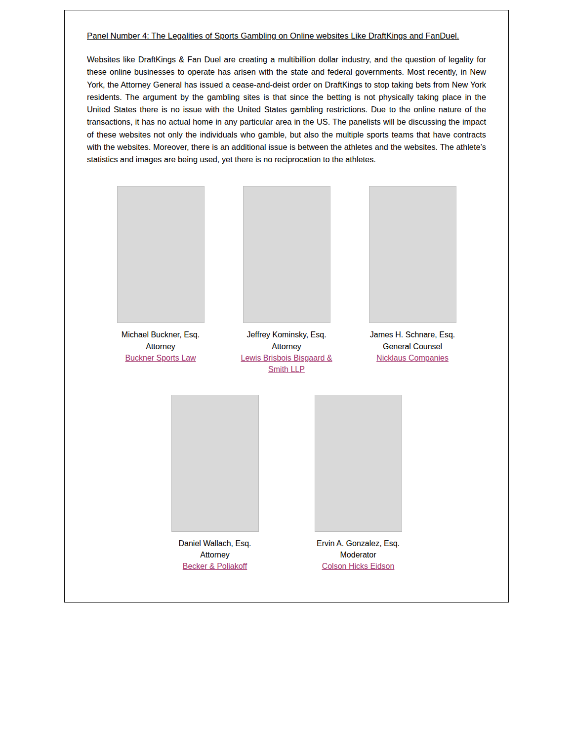Panel Number 4: The Legalities of Sports Gambling on Online websites Like DraftKings and FanDuel.
Websites like DraftKings & Fan Duel are creating a multibillion dollar industry, and the question of legality for these online businesses to operate has arisen with the state and federal governments. Most recently, in New York, the Attorney General has issued a cease-and-deist order on DraftKings to stop taking bets from New York residents. The argument by the gambling sites is that since the betting is not physically taking place in the United States there is no issue with the United States gambling restrictions. Due to the online nature of the transactions, it has no actual home in any particular area in the US. The panelists will be discussing the impact of these websites not only the individuals who gamble, but also the multiple sports teams that have contracts with the websites. Moreover, there is an additional issue is between the athletes and the websites. The athlete’s statistics and images are being used, yet there is no reciprocation to the athletes.
Michael Buckner, Esq.
Attorney
Buckner Sports Law
Jeffrey Kominsky, Esq.
Attorney
Lewis Brisbois Bisgaard & Smith LLP
James H. Schnare, Esq.
General Counsel
Nicklaus Companies
Daniel Wallach, Esq.
Attorney
Becker & Poliakoff
Ervin A. Gonzalez, Esq.
Moderator
Colson Hicks Eidson